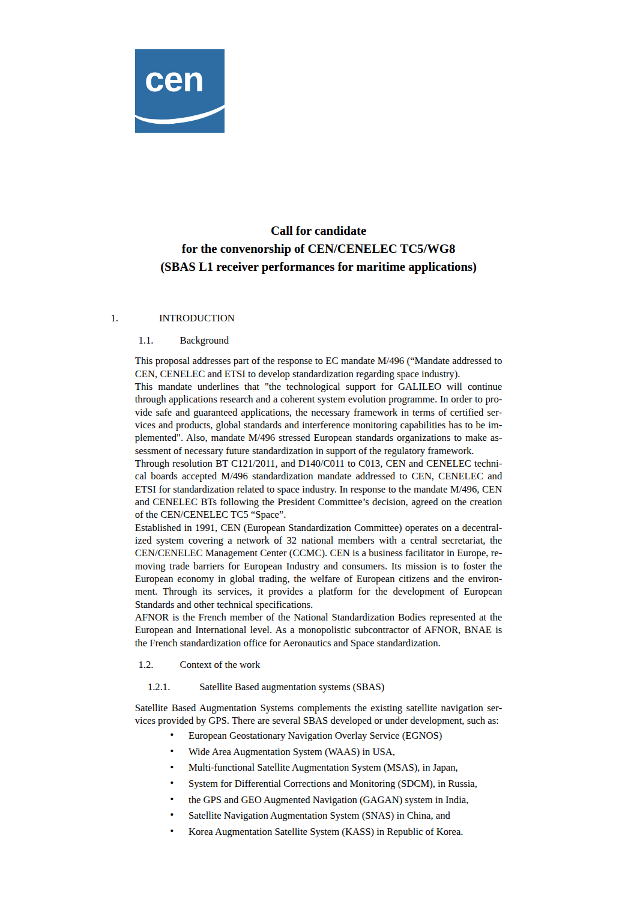cen
Call for candidate
for the convenorship of CEN/CENELEC TC5/WG8
(SBAS L1 receiver performances for maritime applications)
1. INTRODUCTION
1.1. Background
This proposal addresses part of the response to EC mandate M/496 (“Mandate addressed to CEN, CENELEC and ETSI to develop standardization regarding space industry).
This mandate underlines that "the technological support for GALILEO will continue through applications research and a coherent system evolution programme. In order to provide safe and guaranteed applications, the necessary framework in terms of certified services and products, global standards and interference monitoring capabilities has to be implemented". Also, mandate M/496 stressed European standards organizations to make assessment of necessary future standardization in support of the regulatory framework.
Through resolution BT C121/2011, and D140/C011 to C013, CEN and CENELEC technical boards accepted M/496 standardization mandate addressed to CEN, CENELEC and ETSI for standardization related to space industry. In response to the mandate M/496, CEN and CENELEC BTs following the President Committee’s decision, agreed on the creation of the CEN/CENELEC TC5 “Space”.
Established in 1991, CEN (European Standardization Committee) operates on a decentralized system covering a network of 32 national members with a central secretariat, the CEN/CENELEC Management Center (CCMC). CEN is a business facilitator in Europe, removing trade barriers for European Industry and consumers. Its mission is to foster the European economy in global trading, the welfare of European citizens and the environment. Through its services, it provides a platform for the development of European Standards and other technical specifications.
AFNOR is the French member of the National Standardization Bodies represented at the European and International level. As a monopolistic subcontractor of AFNOR, BNAE is the French standardization office for Aeronautics and Space standardization.
1.2. Context of the work
1.2.1. Satellite Based augmentation systems (SBAS)
Satellite Based Augmentation Systems complements the existing satellite navigation services provided by GPS. There are several SBAS developed or under development, such as:
European Geostationary Navigation Overlay Service (EGNOS)
Wide Area Augmentation System (WAAS) in USA,
Multi-functional Satellite Augmentation System (MSAS), in Japan,
System for Differential Corrections and Monitoring (SDCM), in Russia,
the GPS and GEO Augmented Navigation (GAGAN) system in India,
Satellite Navigation Augmentation System (SNAS) in China, and
Korea Augmentation Satellite System (KASS) in Republic of Korea.